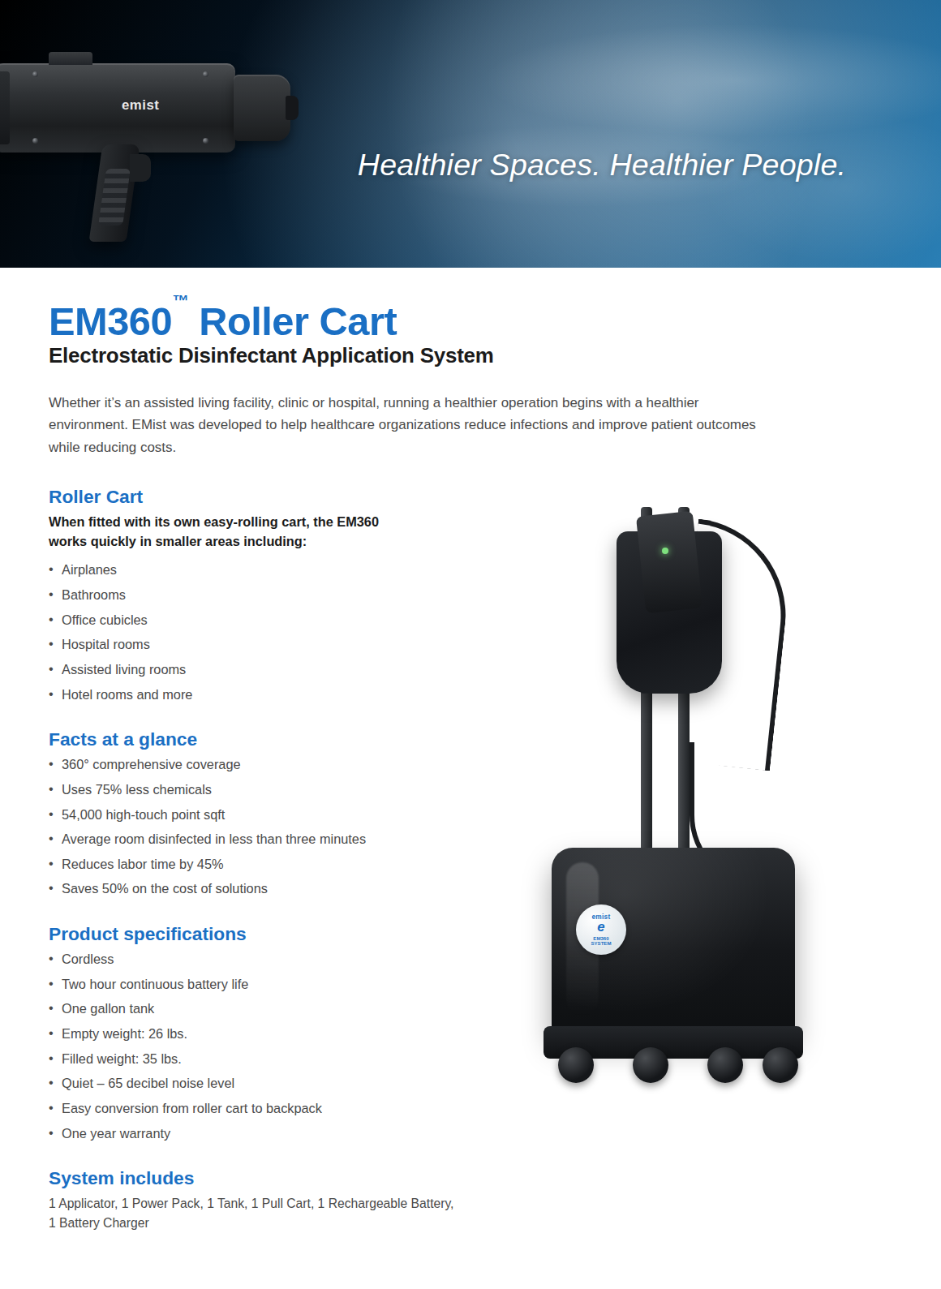emist
Healthier Spaces. Healthier People.
EM360™ Roller Cart
Electrostatic Disinfectant Application System
Whether it’s an assisted living facility, clinic or hospital, running a healthier operation begins with a healthier environment. EMist was developed to help healthcare organizations reduce infections and improve patient outcomes while reducing costs.
Roller Cart
When fitted with its own easy-rolling cart, the EM360
works quickly in smaller areas including:
Airplanes
Bathrooms
Office cubicles
Hospital rooms
Assisted living rooms
Hotel rooms and more
Facts at a glance
360° comprehensive coverage
Uses 75% less chemicals
54,000 high-touch point sqft
Average room disinfected in less than three minutes
Reduces labor time by 45%
Saves 50% on the cost of solutions
Product specifications
Cordless
Two hour continuous battery life
One gallon tank
Empty weight: 26 lbs.
Filled weight: 35 lbs.
Quiet – 65 decibel noise level
Easy conversion from roller cart to backpack
One year warranty
System includes
1 Applicator, 1 Power Pack, 1 Tank, 1 Pull Cart, 1 Rechargeable Battery, 1 Battery Charger
emist e EM360
SYSTEM